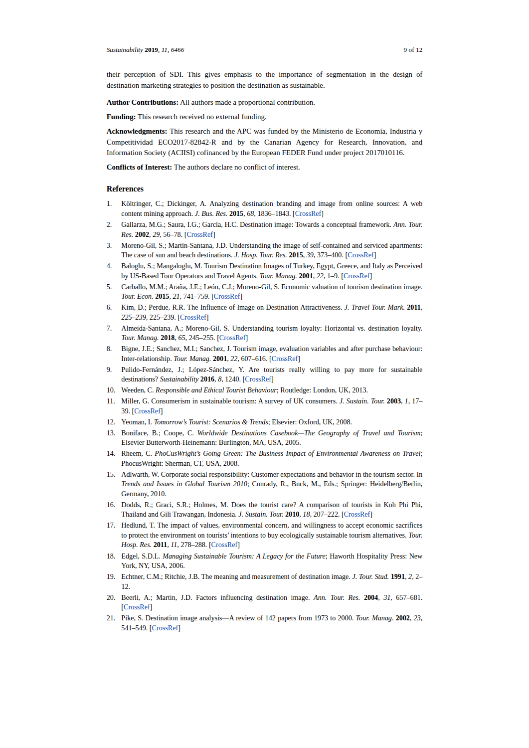Sustainability 2019, 11, 6466
9 of 12
their perception of SDI. This gives emphasis to the importance of segmentation in the design of destination marketing strategies to position the destination as sustainable.
Author Contributions: All authors made a proportional contribution.
Funding: This research received no external funding.
Acknowledgments: This research and the APC was funded by the Ministerio de Economía, Industria y Competitividad ECO2017-82842-R and by the Canarian Agency for Research, Innovation, and Information Society (ACIISI) cofinanced by the European FEDER Fund under project 2017010116.
Conflicts of Interest: The authors declare no conflict of interest.
References
Költringer, C.; Dickinger, A. Analyzing destination branding and image from online sources: A web content mining approach. J. Bus. Res. 2015, 68, 1836–1843. [CrossRef]
Gallarza, M.G.; Saura, I.G.; García, H.C. Destination image: Towards a conceptual framework. Ann. Tour. Res. 2002, 29, 56–78. [CrossRef]
Moreno-Gil, S.; Martín-Santana, J.D. Understanding the image of self-contained and serviced apartments: The case of sun and beach destinations. J. Hosp. Tour. Res. 2015, 39, 373–400. [CrossRef]
Baloglu, S.; Mangaloglu, M. Tourism Destination Images of Turkey, Egypt, Greece, and Italy as Perceived by US-Based Tour Operators and Travel Agents. Tour. Manag. 2001, 22, 1–9. [CrossRef]
Carballo, M.M.; Araña, J.E.; León, C.J.; Moreno-Gil, S. Economic valuation of tourism destination image. Tour. Econ. 2015, 21, 741–759. [CrossRef]
Kim, D.; Perdue, R.R. The Influence of Image on Destination Attractiveness. J. Travel Tour. Mark. 2011, 225–239, 225–239. [CrossRef]
Almeida-Santana, A.; Moreno-Gil, S. Understanding tourism loyalty: Horizontal vs. destination loyalty. Tour. Manag. 2018, 65, 245–255. [CrossRef]
Bigne, J.E.; Sanchez, M.I.; Sanchez, J. Tourism image, evaluation variables and after purchase behaviour: Inter-relationship. Tour. Manag. 2001, 22, 607–616. [CrossRef]
Pulido-Fernández, J.; López-Sánchez, Y. Are tourists really willing to pay more for sustainable destinations? Sustainability 2016, 8, 1240. [CrossRef]
Weeden, C. Responsible and Ethical Tourist Behaviour; Routledge: London, UK, 2013.
Miller, G. Consumerism in sustainable tourism: A survey of UK consumers. J. Sustain. Tour. 2003, 1, 17–39. [CrossRef]
Yeoman, I. Tomorrow’s Tourist: Scenarios & Trends; Elsevier: Oxford, UK, 2008.
Boniface, B.; Coope, C. Worldwide Destinations Casebook—The Geography of Travel and Tourism; Elsevier Butterworth-Heinemann: Burlington, MA, USA, 2005.
Rheem, C. PhoCusWright’s Going Green: The Business Impact of Environmental Awareness on Travel; PhocusWright: Sherman, CT, USA, 2008.
Adlwarth, W. Corporate social responsibility: Customer expectations and behavior in the tourism sector. In Trends and Issues in Global Tourism 2010; Conrady, R., Buck, M., Eds.; Springer: Heidelberg/Berlin, Germany, 2010.
Dodds, R.; Graci, S.R.; Holmes, M. Does the tourist care? A comparison of tourists in Koh Phi Phi, Thailand and Gili Trawangan, Indonesia. J. Sustain. Tour. 2010, 18, 207–222. [CrossRef]
Hedlund, T. The impact of values, environmental concern, and willingness to accept economic sacrifices to protect the environment on tourists’ intentions to buy ecologically sustainable tourism alternatives. Tour. Hosp. Res. 2011, 11, 278–288. [CrossRef]
Edgel, S.D.L. Managing Sustainable Tourism: A Legacy for the Future; Haworth Hospitality Press: New York, NY, USA, 2006.
Echtner, C.M.; Ritchie, J.B. The meaning and measurement of destination image. J. Tour. Stud. 1991, 2, 2–12.
Beerli, A.; Martin, J.D. Factors influencing destination image. Ann. Tour. Res. 2004, 31, 657–681. [CrossRef]
Pike, S. Destination image analysis—A review of 142 papers from 1973 to 2000. Tour. Manag. 2002, 23, 541–549. [CrossRef]